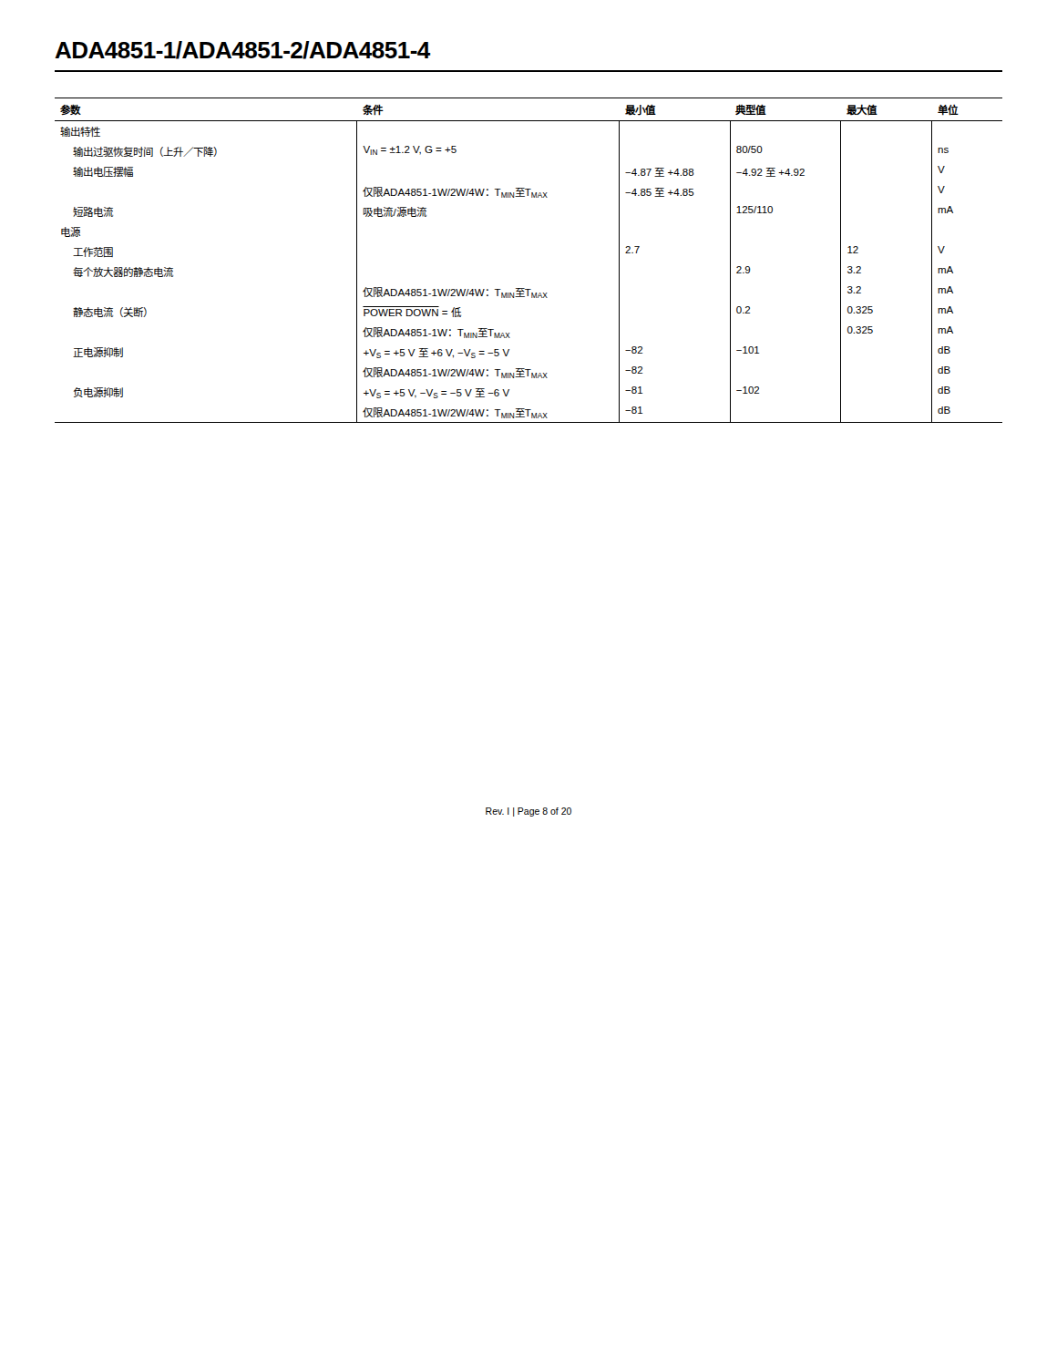ADA4851-1/ADA4851-2/ADA4851-4
| 参数 | 条件 | 最小值 | 典型值 | 最大值 | 单位 |
| --- | --- | --- | --- | --- | --- |
| 输出特性 | | | | | |
| 输出过驱恢复时间（上升／下降） | V IN = ±1.2 V, G = +5 | | 80/50 | | ns |
| 输出电压摆幅 | | −4.87 至 +4.88 | −4.92 至 +4.92 | | V |
| | 仅限ADA4851-1W/2W/4W：T MIN 至T MAX | −4.85 至 +4.85 | | | V |
| 短路电流 | 吸电流/源电流 | | 125/110 | | mA |
| 电源 | | | | | |
| 工作范围 | | 2.7 | | 12 | V |
| 每个放大器的静态电流 | | | 2.9 | 3.2 | mA |
| | 仅限ADA4851-1W/2W/4W：T MIN 至T MAX | | | 3.2 | mA |
| 静态电流（关断） | POWER DOWN = 低 | | 0.2 | 0.325 | mA |
| | 仅限ADA4851-1W：T MIN 至T MAX | | | 0.325 | mA |
| 正电源抑制 | +V S = +5 V 至 +6 V, −V S = −5 V | −82 | −101 | | dB |
| | 仅限ADA4851-1W/2W/4W：T MIN 至T MAX | −82 | | | dB |
| 负电源抑制 | +V S = +5 V, −V S = −5 V 至 −6 V | −81 | −102 | | dB |
| | 仅限ADA4851-1W/2W/4W：T MIN 至T MAX | −81 | | | dB |
Rev. I | Page 8 of 20